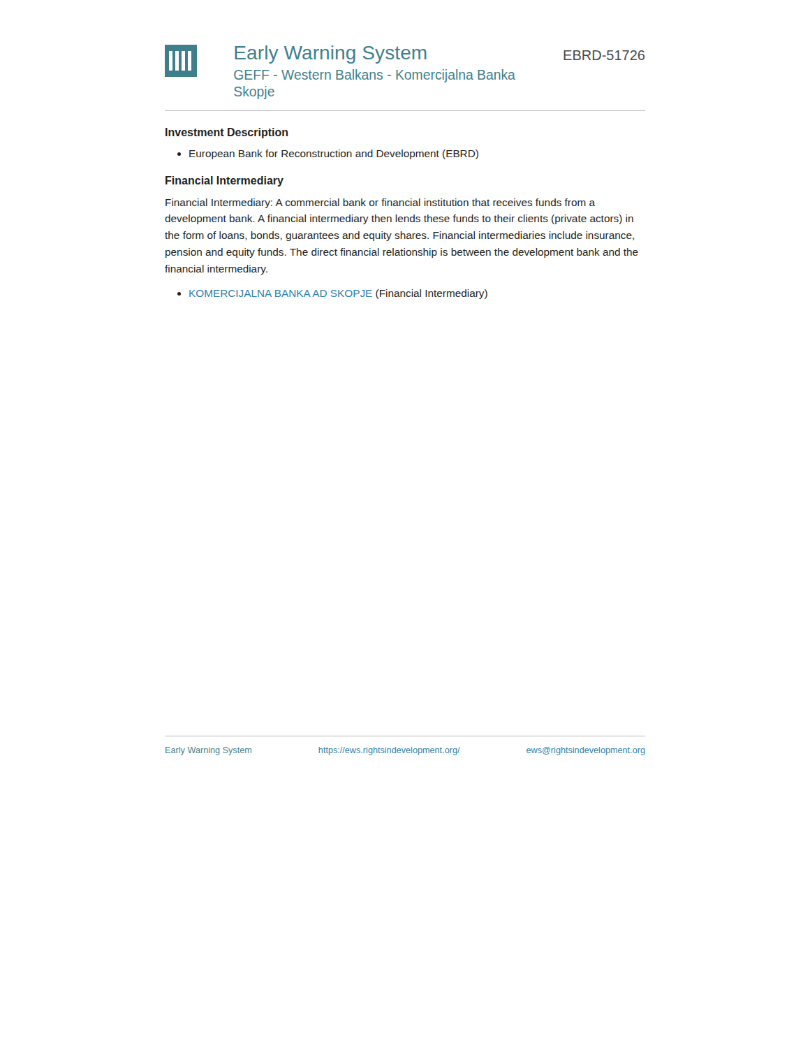Early Warning System
GEFF - Western Balkans - Komercijalna Banka Skopje
EBRD-51726
Investment Description
European Bank for Reconstruction and Development (EBRD)
Financial Intermediary
Financial Intermediary: A commercial bank or financial institution that receives funds from a development bank. A financial intermediary then lends these funds to their clients (private actors) in the form of loans, bonds, guarantees and equity shares. Financial intermediaries include insurance, pension and equity funds. The direct financial relationship is between the development bank and the financial intermediary.
KOMERCIJALNA BANKA AD SKOPJE (Financial Intermediary)
Early Warning System
https://ews.rightsindevelopment.org/
ews@rightsindevelopment.org